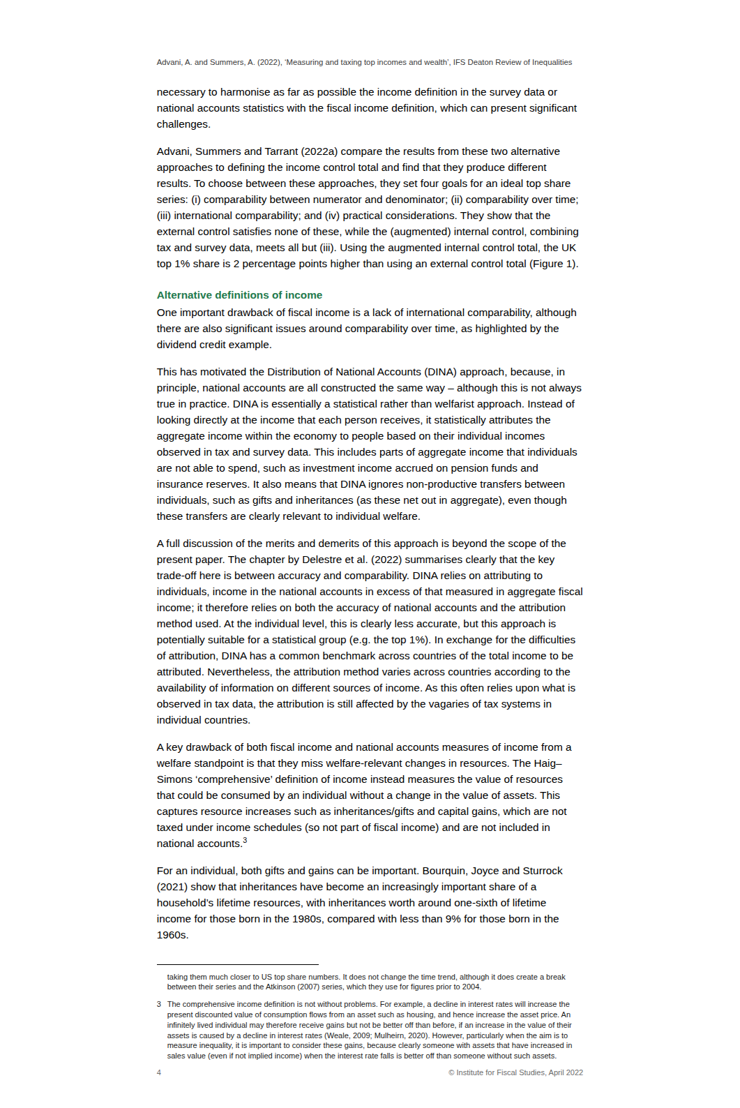Advani, A. and Summers, A. (2022), ‘Measuring and taxing top incomes and wealth’, IFS Deaton Review of Inequalities
necessary to harmonise as far as possible the income definition in the survey data or national accounts statistics with the fiscal income definition, which can present significant challenges.
Advani, Summers and Tarrant (2022a) compare the results from these two alternative approaches to defining the income control total and find that they produce different results. To choose between these approaches, they set four goals for an ideal top share series: (i) comparability between numerator and denominator; (ii) comparability over time; (iii) international comparability; and (iv) practical considerations. They show that the external control satisfies none of these, while the (augmented) internal control, combining tax and survey data, meets all but (iii). Using the augmented internal control total, the UK top 1% share is 2 percentage points higher than using an external control total (Figure 1).
Alternative definitions of income
One important drawback of fiscal income is a lack of international comparability, although there are also significant issues around comparability over time, as highlighted by the dividend credit example.
This has motivated the Distribution of National Accounts (DINA) approach, because, in principle, national accounts are all constructed the same way – although this is not always true in practice. DINA is essentially a statistical rather than welfarist approach. Instead of looking directly at the income that each person receives, it statistically attributes the aggregate income within the economy to people based on their individual incomes observed in tax and survey data. This includes parts of aggregate income that individuals are not able to spend, such as investment income accrued on pension funds and insurance reserves. It also means that DINA ignores non-productive transfers between individuals, such as gifts and inheritances (as these net out in aggregate), even though these transfers are clearly relevant to individual welfare.
A full discussion of the merits and demerits of this approach is beyond the scope of the present paper. The chapter by Delestre et al. (2022) summarises clearly that the key trade-off here is between accuracy and comparability. DINA relies on attributing to individuals, income in the national accounts in excess of that measured in aggregate fiscal income; it therefore relies on both the accuracy of national accounts and the attribution method used. At the individual level, this is clearly less accurate, but this approach is potentially suitable for a statistical group (e.g. the top 1%). In exchange for the difficulties of attribution, DINA has a common benchmark across countries of the total income to be attributed. Nevertheless, the attribution method varies across countries according to the availability of information on different sources of income. As this often relies upon what is observed in tax data, the attribution is still affected by the vagaries of tax systems in individual countries.
A key drawback of both fiscal income and national accounts measures of income from a welfare standpoint is that they miss welfare-relevant changes in resources. The Haig–Simons ‘comprehensive’ definition of income instead measures the value of resources that could be consumed by an individual without a change in the value of assets. This captures resource increases such as inheritances/gifts and capital gains, which are not taxed under income schedules (so not part of fiscal income) and are not included in national accounts.3
For an individual, both gifts and gains can be important. Bourquin, Joyce and Sturrock (2021) show that inheritances have become an increasingly important share of a household’s lifetime resources, with inheritances worth around one-sixth of lifetime income for those born in the 1980s, compared with less than 9% for those born in the 1960s.
taking them much closer to US top share numbers. It does not change the time trend, although it does create a break between their series and the Atkinson (2007) series, which they use for figures prior to 2004.
3
The comprehensive income definition is not without problems. For example, a decline in interest rates will increase the present discounted value of consumption flows from an asset such as housing, and hence increase the asset price. An infinitely lived individual may therefore receive gains but not be better off than before, if an increase in the value of their assets is caused by a decline in interest rates (Weale, 2009; Mulheirn, 2020). However, particularly when the aim is to measure inequality, it is important to consider these gains, because clearly someone with assets that have increased in sales value (even if not implied income) when the interest rate falls is better off than someone without such assets.
4
© Institute for Fiscal Studies, April 2022